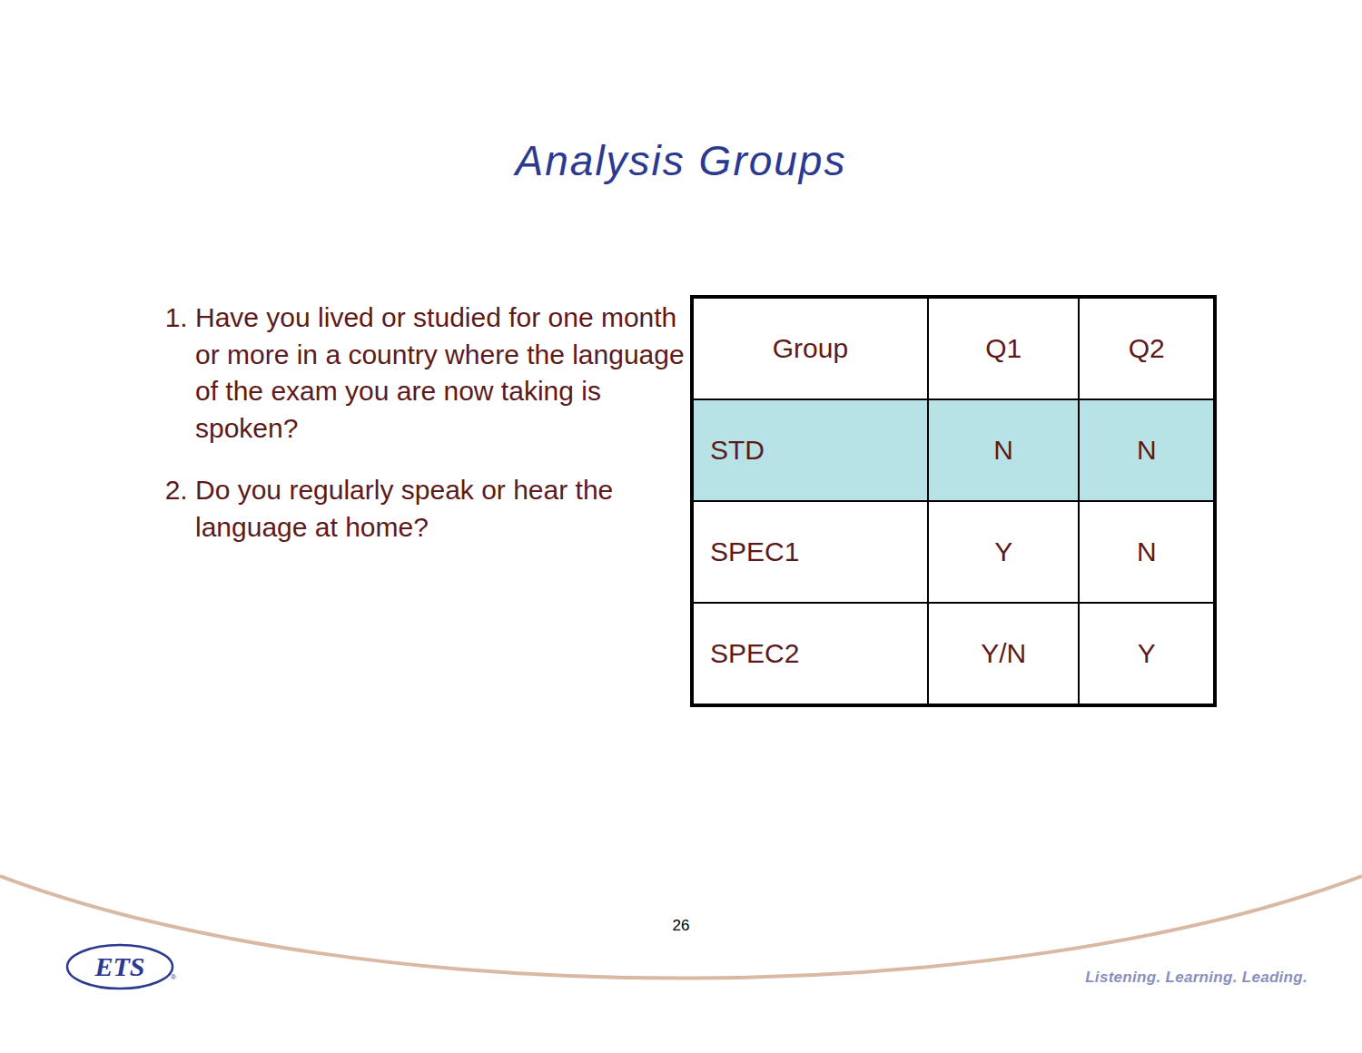Analysis Groups
Have you lived or studied for one month or more in a country where the language of the exam you are now taking is spoken?
Do you regularly speak or hear the language at home?
| Group | Q1 | Q2 |
| STD | N | N |
| SPEC1 | Y | N |
| SPEC2 | Y/N | Y |
26
ETS ®
Listening. Learning. Leading.